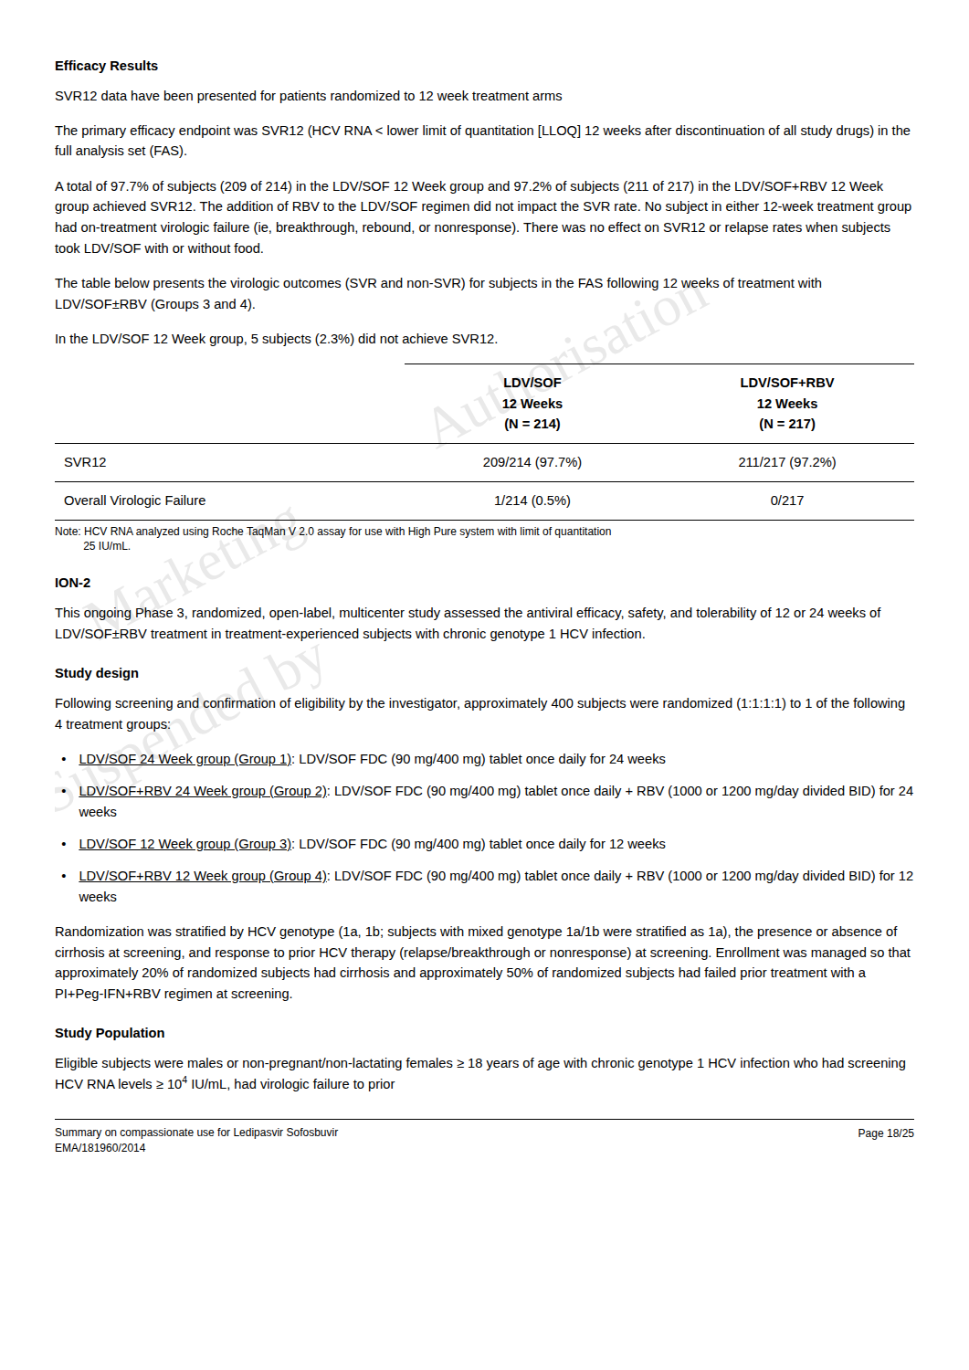Authorisation Marketing Suspended by
Efficacy Results
SVR12 data have been presented for patients randomized to 12 week treatment arms
The primary efficacy endpoint was SVR12 (HCV RNA < lower limit of quantitation [LLOQ] 12 weeks after discontinuation of all study drugs) in the full analysis set (FAS).
A total of 97.7% of subjects (209 of 214) in the LDV/SOF 12 Week group and 97.2% of subjects (211 of 217) in the LDV/SOF+RBV 12 Week group achieved SVR12. The addition of RBV to the LDV/SOF regimen did not impact the SVR rate. No subject in either 12-week treatment group had on-treatment virologic failure (ie, breakthrough, rebound, or nonresponse). There was no effect on SVR12 or relapse rates when subjects took LDV/SOF with or without food.
The table below presents the virologic outcomes (SVR and non-SVR) for subjects in the FAS following 12 weeks of treatment with LDV/SOF±RBV (Groups 3 and 4).
In the LDV/SOF 12 Week group, 5 subjects (2.3%) did not achieve SVR12.
| | LDV/SOF 12 Weeks (N = 214) | LDV/SOF+RBV 12 Weeks (N = 217) |
| --- | --- | --- |
| SVR12 | 209/214 (97.7%) | 211/217 (97.2%) |
| Overall Virologic Failure | 1/214 (0.5%) | 0/217 |
Note: HCV RNA analyzed using Roche TaqMan V 2.0 assay for use with High Pure system with limit of quantitation 25 IU/mL.
ION-2
This ongoing Phase 3, randomized, open-label, multicenter study assessed the antiviral efficacy, safety, and tolerability of 12 or 24 weeks of LDV/SOF±RBV treatment in treatment-experienced subjects with chronic genotype 1 HCV infection.
Study design
Following screening and confirmation of eligibility by the investigator, approximately 400 subjects were randomized (1:1:1:1) to 1 of the following 4 treatment groups:
LDV/SOF 24 Week group (Group 1): LDV/SOF FDC (90 mg/400 mg) tablet once daily for 24 weeks
LDV/SOF+RBV 24 Week group (Group 2): LDV/SOF FDC (90 mg/400 mg) tablet once daily + RBV (1000 or 1200 mg/day divided BID) for 24 weeks
LDV/SOF 12 Week group (Group 3): LDV/SOF FDC (90 mg/400 mg) tablet once daily for 12 weeks
LDV/SOF+RBV 12 Week group (Group 4): LDV/SOF FDC (90 mg/400 mg) tablet once daily + RBV (1000 or 1200 mg/day divided BID) for 12 weeks
Randomization was stratified by HCV genotype (1a, 1b; subjects with mixed genotype 1a/1b were stratified as 1a), the presence or absence of cirrhosis at screening, and response to prior HCV therapy (relapse/breakthrough or nonresponse) at screening. Enrollment was managed so that approximately 20% of randomized subjects had cirrhosis and approximately 50% of randomized subjects had failed prior treatment with a PI+Peg-IFN+RBV regimen at screening.
Study Population
Eligible subjects were males or non-pregnant/non-lactating females ≥ 18 years of age with chronic genotype 1 HCV infection who had screening HCV RNA levels ≥ 104 IU/mL, had virologic failure to prior
Summary on compassionate use for Ledipasvir Sofosbuvir
EMA/181960/2014
Page 18/25